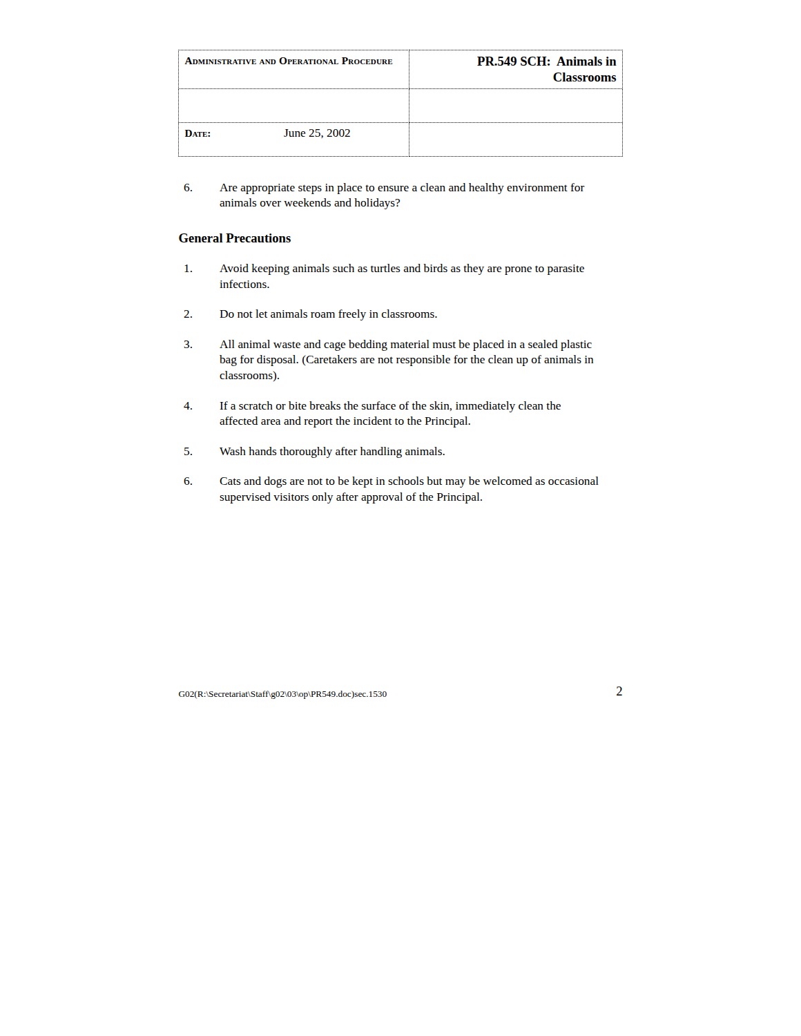| Administrative and Operational Procedure | PR.549 SCH: Animals in Classrooms |
| Date: June 25, 2002 | |
6. Are appropriate steps in place to ensure a clean and healthy environment for animals over weekends and holidays?
General Precautions
1. Avoid keeping animals such as turtles and birds as they are prone to parasite infections.
2. Do not let animals roam freely in classrooms.
3. All animal waste and cage bedding material must be placed in a sealed plastic bag for disposal. (Caretakers are not responsible for the clean up of animals in classrooms).
4. If a scratch or bite breaks the surface of the skin, immediately clean the affected area and report the incident to the Principal.
5. Wash hands thoroughly after handling animals.
6. Cats and dogs are not to be kept in schools but may be welcomed as occasional supervised visitors only after approval of the Principal.
G02(R:\Secretariat\Staff\g02\03\op\PR549.doc)sec.1530
2